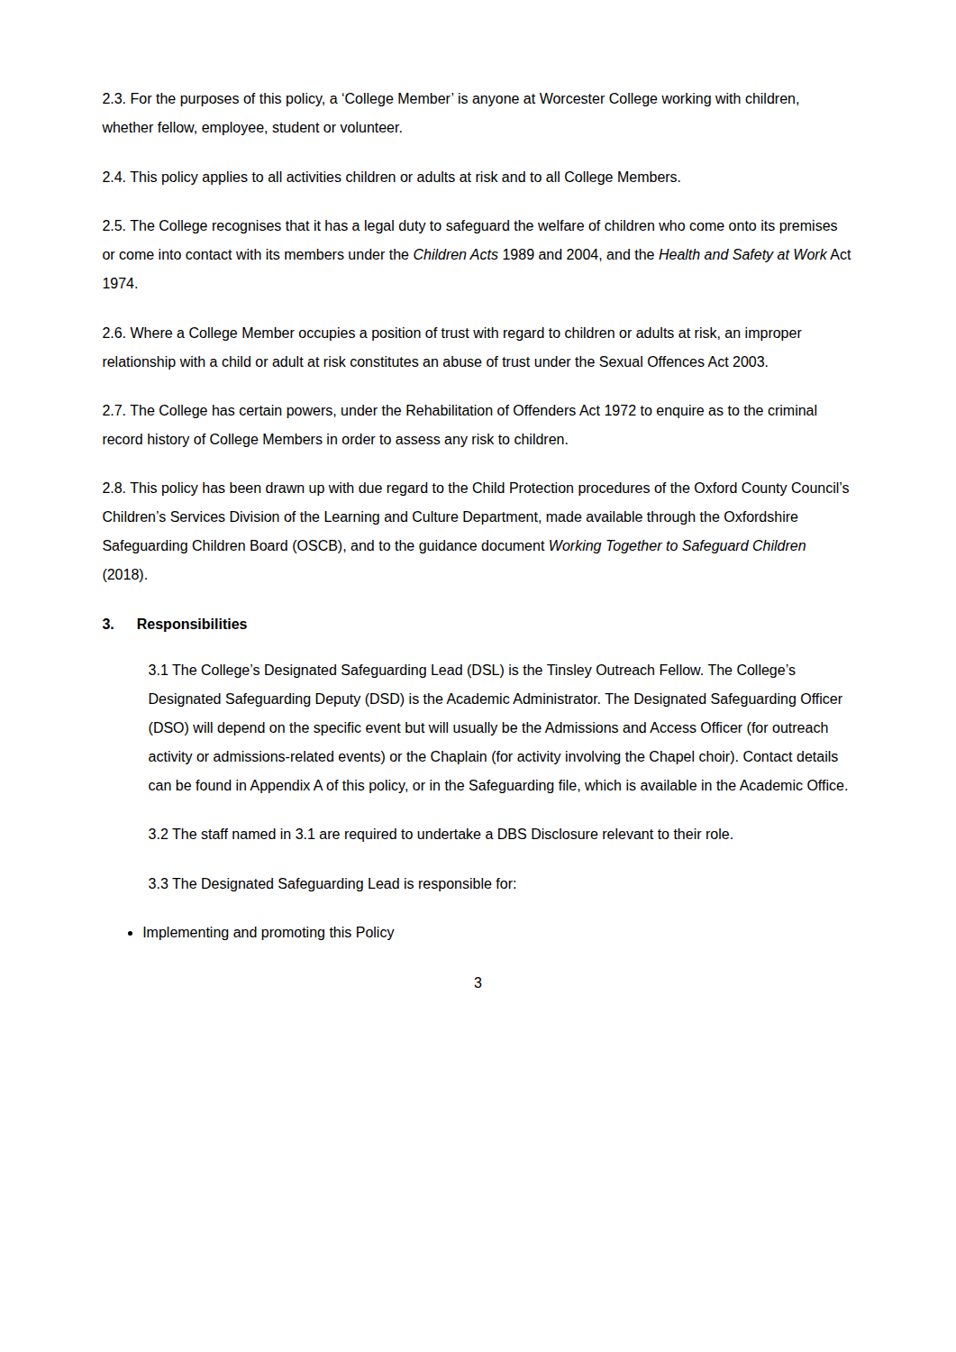2.3. For the purposes of this policy, a ‘College Member’ is anyone at Worcester College working with children, whether fellow, employee, student or volunteer.
2.4. This policy applies to all activities children or adults at risk and to all College Members.
2.5. The College recognises that it has a legal duty to safeguard the welfare of children who come onto its premises or come into contact with its members under the Children Acts 1989 and 2004, and the Health and Safety at Work Act 1974.
2.6. Where a College Member occupies a position of trust with regard to children or adults at risk, an improper relationship with a child or adult at risk constitutes an abuse of trust under the Sexual Offences Act 2003.
2.7. The College has certain powers, under the Rehabilitation of Offenders Act 1972 to enquire as to the criminal record history of College Members in order to assess any risk to children.
2.8. This policy has been drawn up with due regard to the Child Protection procedures of the Oxford County Council’s Children’s Services Division of the Learning and Culture Department, made available through the Oxfordshire Safeguarding Children Board (OSCB), and to the guidance document Working Together to Safeguard Children (2018).
3. Responsibilities
3.1 The College’s Designated Safeguarding Lead (DSL) is the Tinsley Outreach Fellow. The College’s Designated Safeguarding Deputy (DSD) is the Academic Administrator. The Designated Safeguarding Officer (DSO) will depend on the specific event but will usually be the Admissions and Access Officer (for outreach activity or admissions-related events) or the Chaplain (for activity involving the Chapel choir). Contact details can be found in Appendix A of this policy, or in the Safeguarding file, which is available in the Academic Office.
3.2 The staff named in 3.1 are required to undertake a DBS Disclosure relevant to their role.
3.3 The Designated Safeguarding Lead is responsible for:
Implementing and promoting this Policy
3